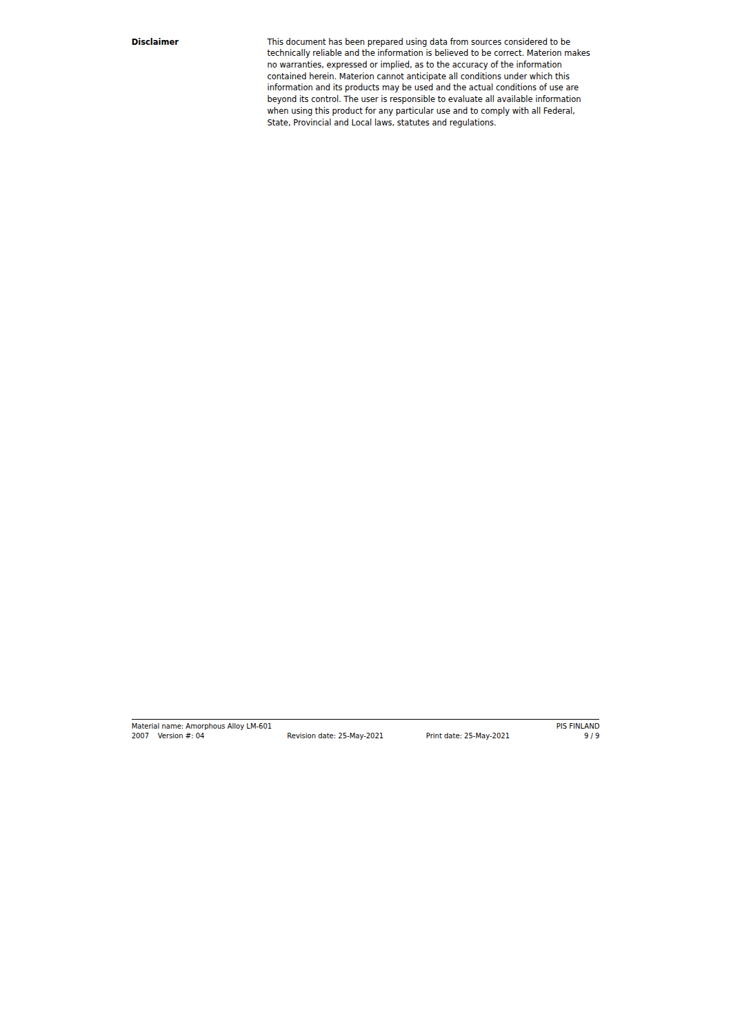Disclaimer
This document has been prepared using data from sources considered to be technically reliable and the information is believed to be correct. Materion makes no warranties, expressed or implied, as to the accuracy of the information contained herein. Materion cannot anticipate all conditions under which this information and its products may be used and the actual conditions of use are beyond its control. The user is responsible to evaluate all available information when using this product for any particular use and to comply with all Federal, State, Provincial and Local laws, statutes and regulations.
Material name: Amorphous Alloy LM-601 PIS FINLAND
2007 Version #: 04 Revision date: 25-May-2021 Print date: 25-May-2021 9 / 9